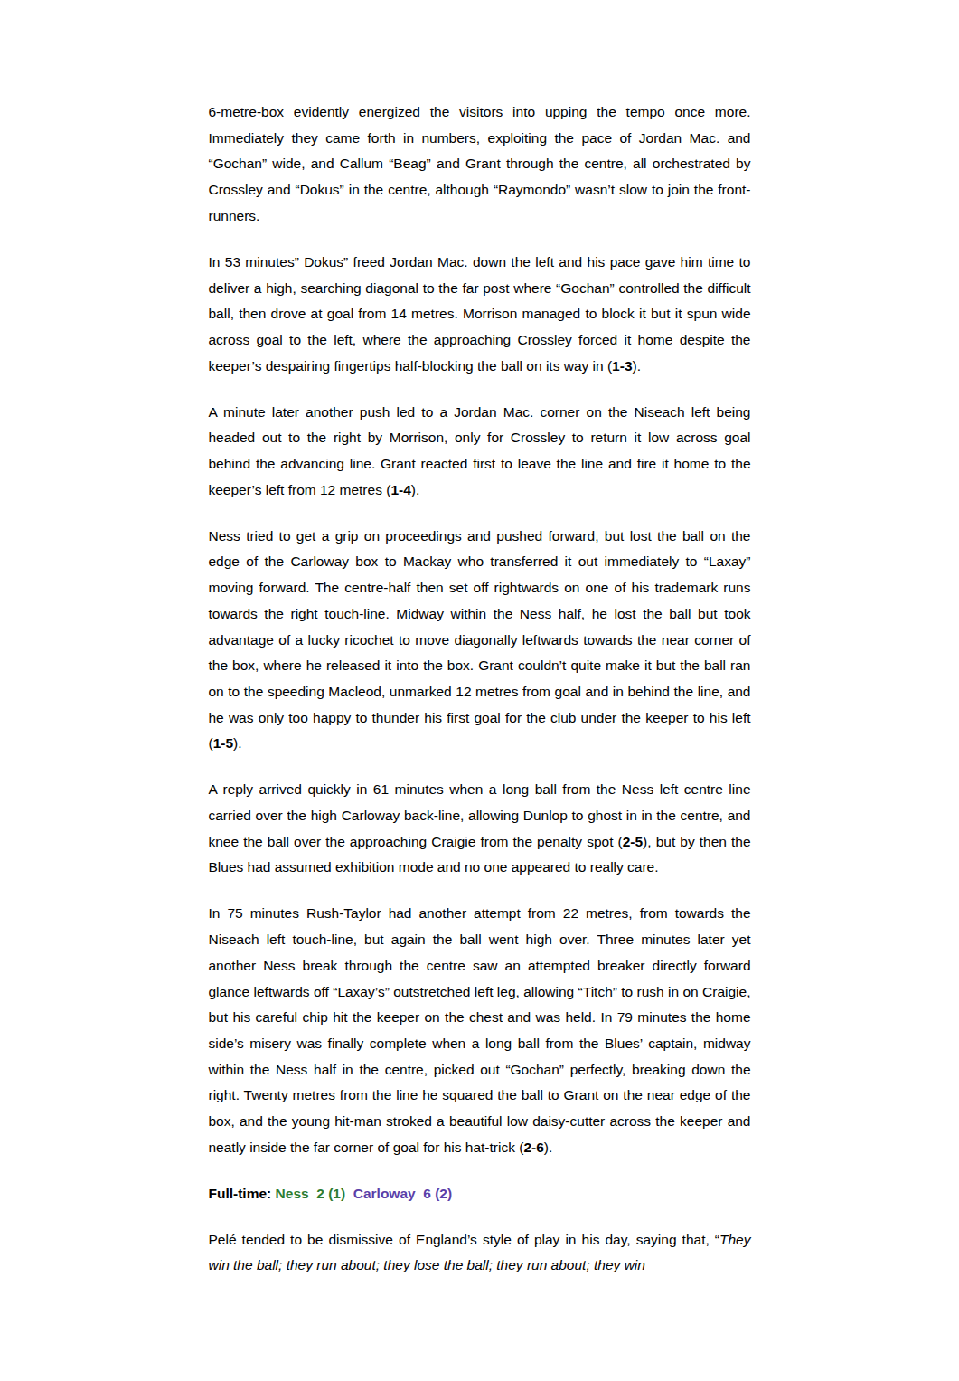6-metre-box evidently energized the visitors into upping the tempo once more. Immediately they came forth in numbers, exploiting the pace of Jordan Mac. and “Gochan” wide, and Callum “Beag” and Grant through the centre, all orchestrated by Crossley and “Dokus” in the centre, although “Raymondo” wasn’t slow to join the front-runners.
In 53 minutes” Dokus” freed Jordan Mac. down the left and his pace gave him time to deliver a high, searching diagonal to the far post where “Gochan” controlled the difficult ball, then drove at goal from 14 metres. Morrison managed to block it but it spun wide across goal to the left, where the approaching Crossley forced it home despite the keeper’s despairing fingertips half-blocking the ball on its way in (1-3).
A minute later another push led to a Jordan Mac. corner on the Niseach left being headed out to the right by Morrison, only for Crossley to return it low across goal behind the advancing line. Grant reacted first to leave the line and fire it home to the keeper’s left from 12 metres (1-4).
Ness tried to get a grip on proceedings and pushed forward, but lost the ball on the edge of the Carloway box to Mackay who transferred it out immediately to “Laxay” moving forward. The centre-half then set off rightwards on one of his trademark runs towards the right touch-line. Midway within the Ness half, he lost the ball but took advantage of a lucky ricochet to move diagonally leftwards towards the near corner of the box, where he released it into the box. Grant couldn’t quite make it but the ball ran on to the speeding Macleod, unmarked 12 metres from goal and in behind the line, and he was only too happy to thunder his first goal for the club under the keeper to his left (1-5).
A reply arrived quickly in 61 minutes when a long ball from the Ness left centre line carried over the high Carloway back-line, allowing Dunlop to ghost in in the centre, and knee the ball over the approaching Craigie from the penalty spot (2-5), but by then the Blues had assumed exhibition mode and no one appeared to really care.
In 75 minutes Rush-Taylor had another attempt from 22 metres, from towards the Niseach left touch-line, but again the ball went high over. Three minutes later yet another Ness break through the centre saw an attempted breaker directly forward glance leftwards off “Laxay’s” outstretched left leg, allowing “Titch” to rush in on Craigie, but his careful chip hit the keeper on the chest and was held. In 79 minutes the home side’s misery was finally complete when a long ball from the Blues’ captain, midway within the Ness half in the centre, picked out “Gochan” perfectly, breaking down the right. Twenty metres from the line he squared the ball to Grant on the near edge of the box, and the young hit-man stroked a beautiful low daisy-cutter across the keeper and neatly inside the far corner of goal for his hat-trick (2-6).
Full-time: Ness 2 (1) Carloway 6 (2)
Pelé tended to be dismissive of England’s style of play in his day, saying that, “They win the ball; they run about; they lose the ball; they run about; they win